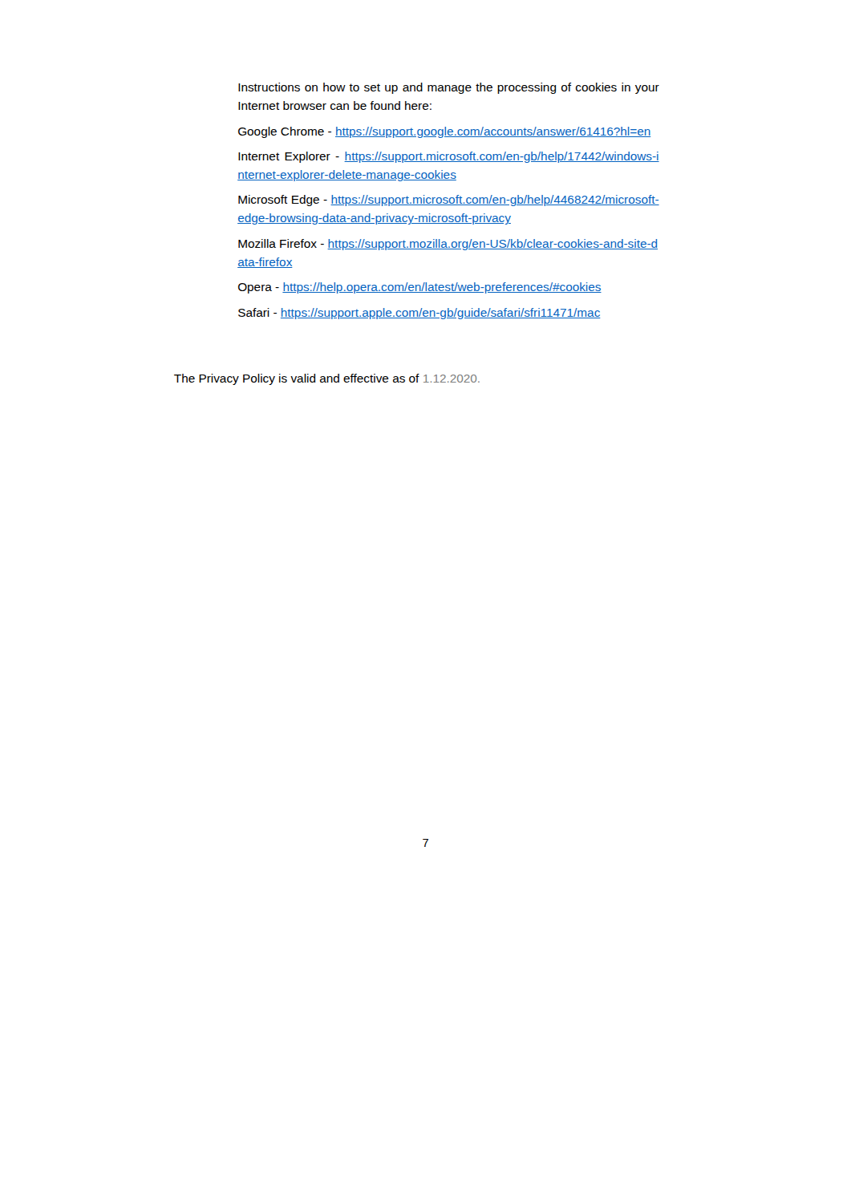Instructions on how to set up and manage the processing of cookies in your Internet browser can be found here:
Google Chrome - https://support.google.com/accounts/answer/61416?hl=en
Internet Explorer - https://support.microsoft.com/en-gb/help/17442/windows-internet-explorer-delete-manage-cookies
Microsoft Edge - https://support.microsoft.com/en-gb/help/4468242/microsoft-edge-browsing-data-and-privacy-microsoft-privacy
Mozilla Firefox - https://support.mozilla.org/en-US/kb/clear-cookies-and-site-data-firefox
Opera - https://help.opera.com/en/latest/web-preferences/#cookies
Safari - https://support.apple.com/en-gb/guide/safari/sfri11471/mac
The Privacy Policy is valid and effective as of 1.12.2020.
7